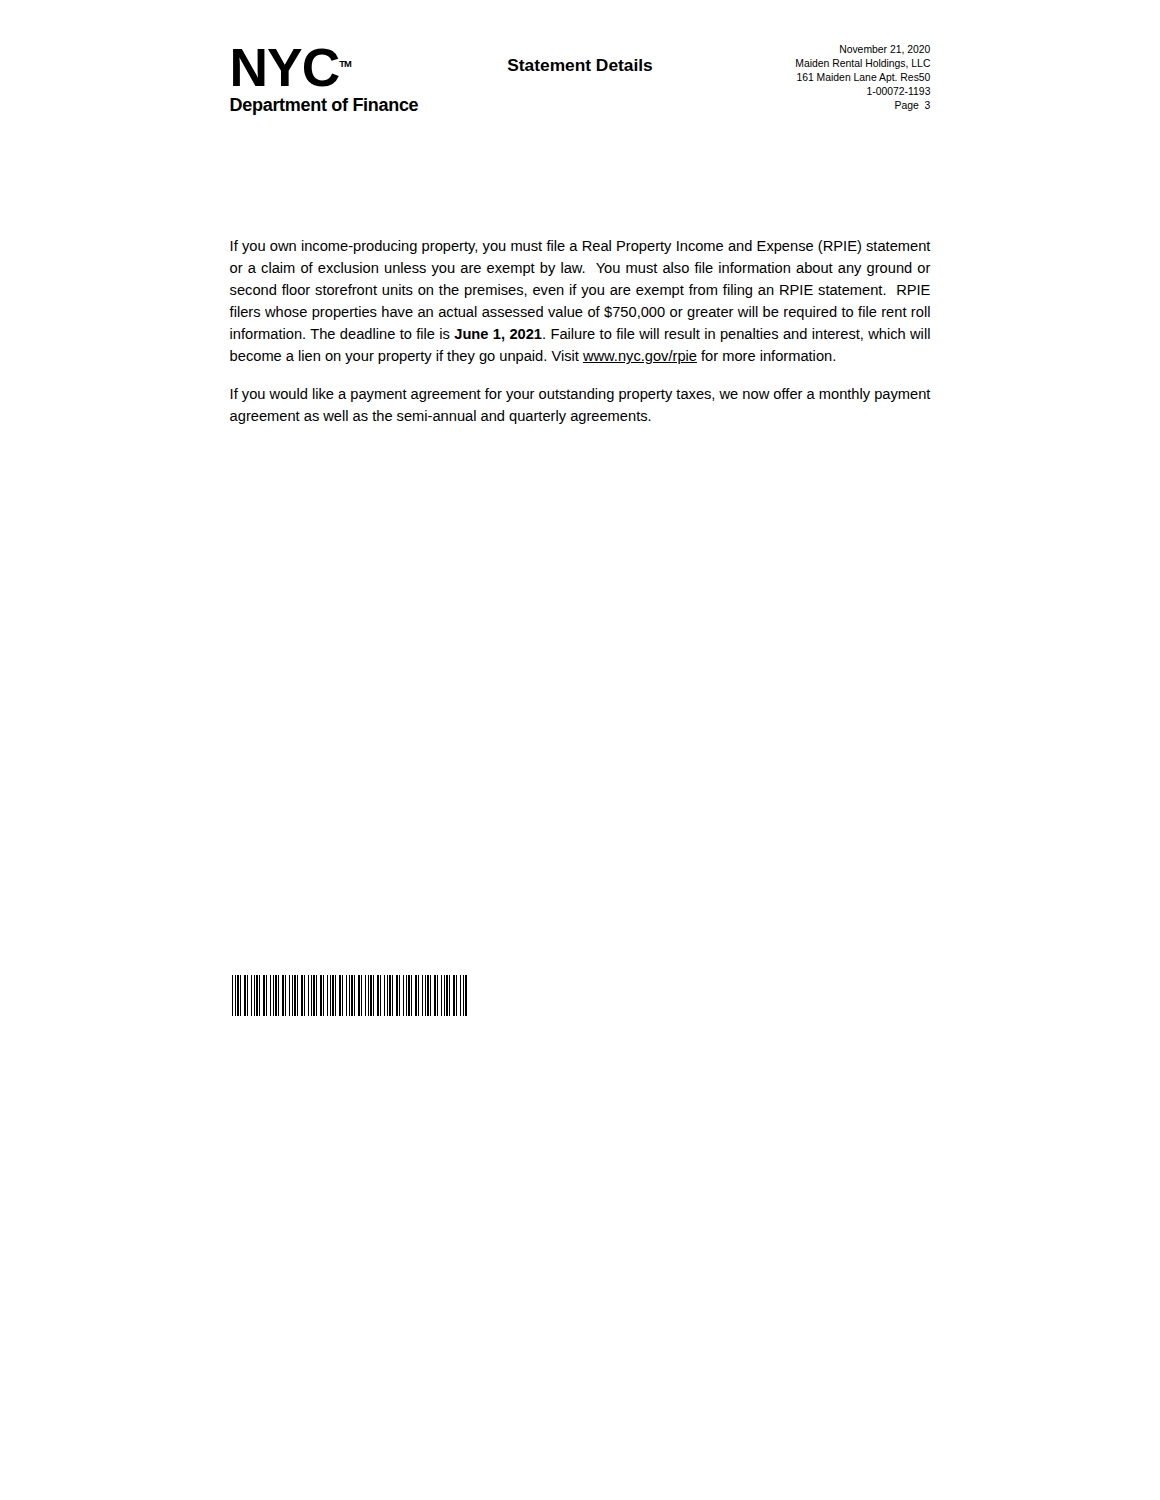NYCTM
Department of Finance
Statement Details
November 21, 2020
Maiden Rental Holdings, LLC
161 Maiden Lane Apt. Res50
1-00072-1193
Page 3
If you own income-producing property, you must file a Real Property Income and Expense (RPIE) statement or a claim of exclusion unless you are exempt by law. You must also file information about any ground or second floor storefront units on the premises, even if you are exempt from filing an RPIE statement. RPIE filers whose properties have an actual assessed value of $750,000 or greater will be required to file rent roll information. The deadline to file is June 1, 2021. Failure to file will result in penalties and interest, which will become a lien on your property if they go unpaid. Visit www.nyc.gov/rpie for more information.
If you would like a payment agreement for your outstanding property taxes, we now offer a monthly payment agreement as well as the semi-annual and quarterly agreements.